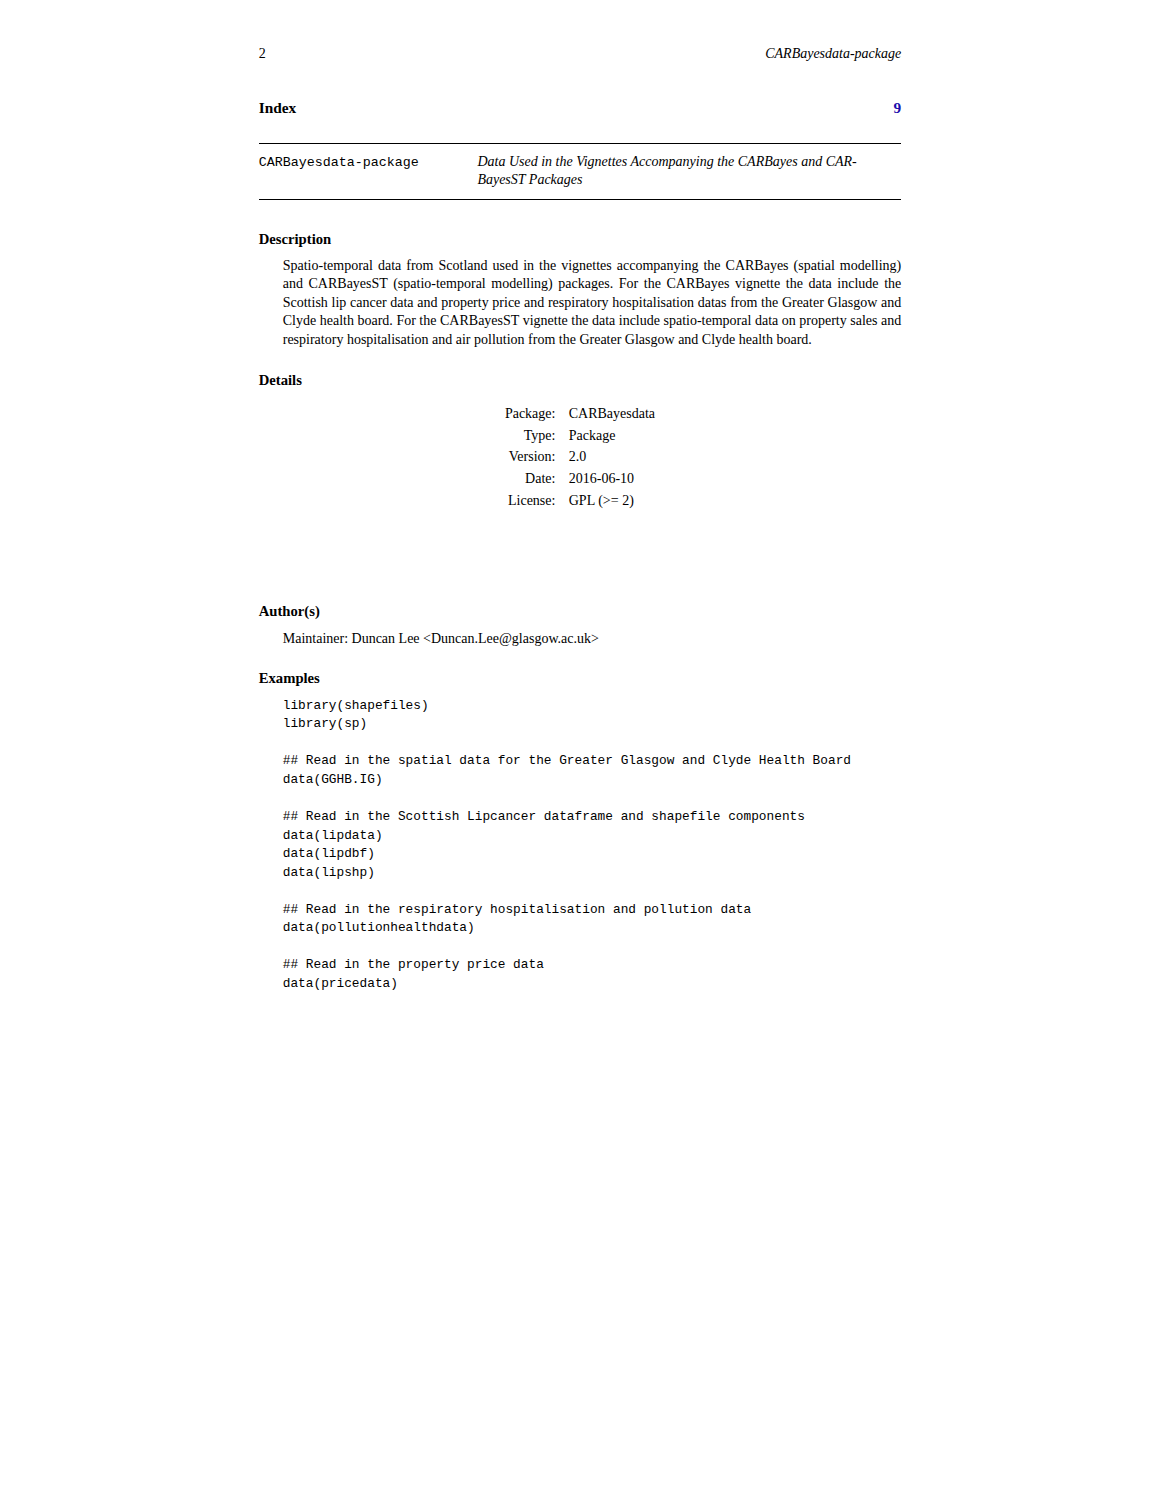2 CARBayesdata-package
Index 9
CARBayesdata-package
Data Used in the Vignettes Accompanying the CARBayes and CAR-BayesST Packages
Description
Spatio-temporal data from Scotland used in the vignettes accompanying the CARBayes (spatial modelling) and CARBayesST (spatio-temporal modelling) packages. For the CARBayes vignette the data include the Scottish lip cancer data and property price and respiratory hospitalisation datas from the Greater Glasgow and Clyde health board. For the CARBayesST vignette the data include spatio-temporal data on property sales and respiratory hospitalisation and air pollution from the Greater Glasgow and Clyde health board.
Details
| Package: | CARBayesdata |
| Type: | Package |
| Version: | 2.0 |
| Date: | 2016-06-10 |
| License: | GPL (>= 2) |
Author(s)
Maintainer: Duncan Lee <Duncan.Lee@glasgow.ac.uk>
Examples
library(shapefiles)
library(sp)

## Read in the spatial data for the Greater Glasgow and Clyde Health Board
data(GGHB.IG)

## Read in the Scottish Lipcancer dataframe and shapefile components
data(lipdata)
data(lipdbf)
data(lipshp)

## Read in the respiratory hospitalisation and pollution data
data(pollutionhealthdata)

## Read in the property price data
data(pricedata)